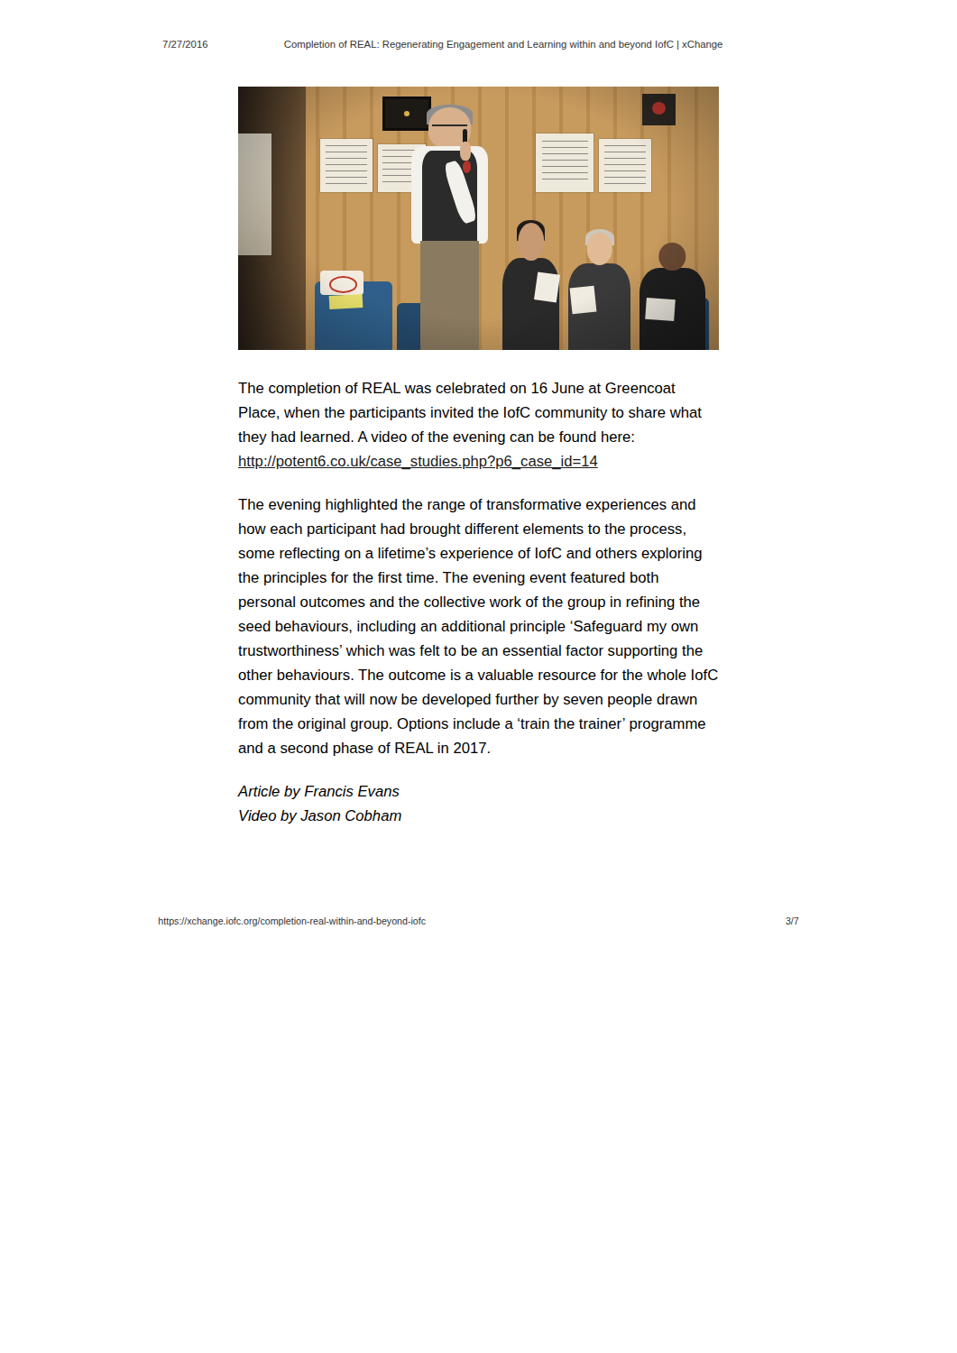7/27/2016
Completion of REAL: Regenerating Engagement and Learning within and beyond IofC | xChange
The completion of REAL was celebrated on 16 June at Greencoat Place, when the participants invited the IofC community to share what they had learned. A video of the evening can be found here: http://potent6.co.uk/case_studies.php?p6_case_id=14
The evening highlighted the range of transformative experiences and how each participant had brought different elements to the process, some reflecting on a lifetime’s experience of IofC and others exploring the principles for the first time. The evening event featured both personal outcomes and the collective work of the group in refining the seed behaviours, including an additional principle ‘Safeguard my own trustworthiness’ which was felt to be an essential factor supporting the other behaviours. The outcome is a valuable resource for the whole IofC community that will now be developed further by seven people drawn from the original group. Options include a ‘train the trainer’ programme and a second phase of REAL in 2017.
Article by Francis Evans
Video by Jason Cobham
https://xchange.iofc.org/completion-real-within-and-beyond-iofc
3/7